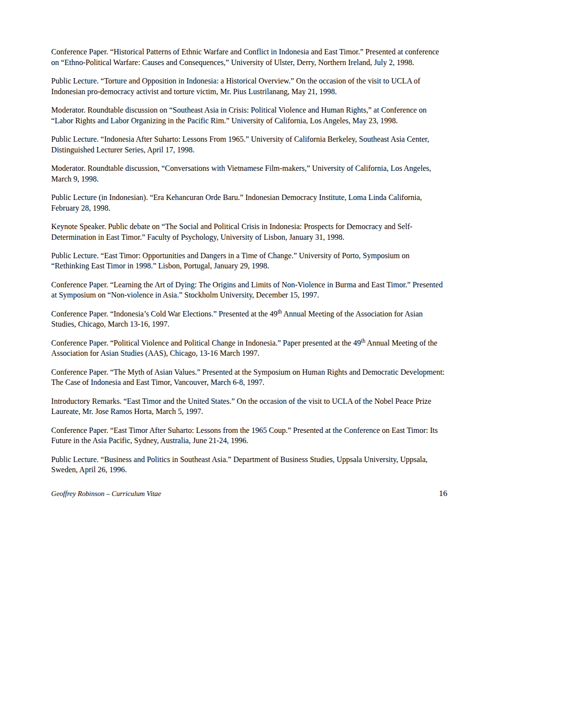Conference Paper. “Historical Patterns of Ethnic Warfare and Conflict in Indonesia and East Timor.” Presented at conference on “Ethno-Political Warfare: Causes and Consequences,” University of Ulster, Derry, Northern Ireland, July 2, 1998.
Public Lecture. “Torture and Opposition in Indonesia: a Historical Overview.” On the occasion of the visit to UCLA of Indonesian pro-democracy activist and torture victim, Mr. Pius Lustrilanang, May 21, 1998.
Moderator. Roundtable discussion on “Southeast Asia in Crisis: Political Violence and Human Rights,” at Conference on “Labor Rights and Labor Organizing in the Pacific Rim.” University of California, Los Angeles, May 23, 1998.
Public Lecture. “Indonesia After Suharto: Lessons From 1965.” University of California Berkeley, Southeast Asia Center, Distinguished Lecturer Series, April 17, 1998.
Moderator. Roundtable discussion, “Conversations with Vietnamese Film-makers,” University of California, Los Angeles, March 9, 1998.
Public Lecture (in Indonesian). “Era Kehancuran Orde Baru.” Indonesian Democracy Institute, Loma Linda California, February 28, 1998.
Keynote Speaker. Public debate on “The Social and Political Crisis in Indonesia: Prospects for Democracy and Self-Determination in East Timor.” Faculty of Psychology, University of Lisbon, January 31, 1998.
Public Lecture. “East Timor: Opportunities and Dangers in a Time of Change.” University of Porto, Symposium on “Rethinking East Timor in 1998.” Lisbon, Portugal, January 29, 1998.
Conference Paper. “Learning the Art of Dying: The Origins and Limits of Non-Violence in Burma and East Timor.” Presented at Symposium on “Non-violence in Asia.” Stockholm University, December 15, 1997.
Conference Paper. “Indonesia’s Cold War Elections.” Presented at the 49th Annual Meeting of the Association for Asian Studies, Chicago, March 13-16, 1997.
Conference Paper. “Political Violence and Political Change in Indonesia.” Paper presented at the 49th Annual Meeting of the Association for Asian Studies (AAS), Chicago, 13-16 March 1997.
Conference Paper. “The Myth of Asian Values.” Presented at the Symposium on Human Rights and Democratic Development: The Case of Indonesia and East Timor, Vancouver, March 6-8, 1997.
Introductory Remarks. “East Timor and the United States.” On the occasion of the visit to UCLA of the Nobel Peace Prize Laureate, Mr. Jose Ramos Horta, March 5, 1997.
Conference Paper. “East Timor After Suharto: Lessons from the 1965 Coup.” Presented at the Conference on East Timor: Its Future in the Asia Pacific, Sydney, Australia, June 21-24, 1996.
Public Lecture. “Business and Politics in Southeast Asia.” Department of Business Studies, Uppsala University, Uppsala, Sweden, April 26, 1996.
Geoffrey Robinson – Curriculum Vitae 16